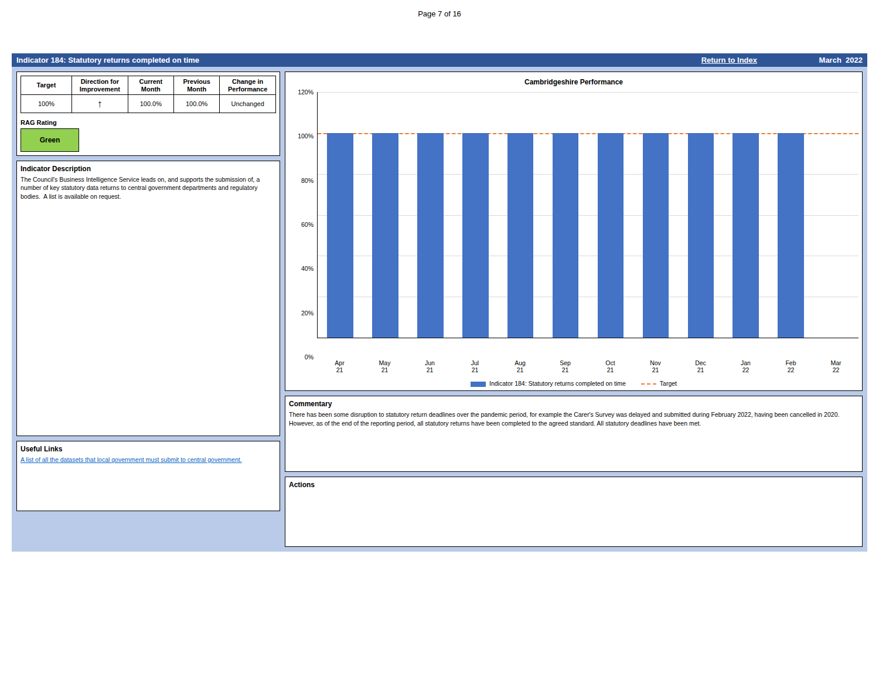Page 7 of 16
Indicator 184: Statutory returns completed on time
Return to Index
March 2022
| Target | Direction for Improvement | Current Month | Previous Month | Change in Performance |
| --- | --- | --- | --- | --- |
| 100% | ↑ | 100.0% | 100.0% | Unchanged |
RAG Rating
Green
Indicator Description
The Council's Business Intelligence Service leads on, and supports the submission of, a number of key statutory data returns to central government departments and regulatory bodies. A list is available on request.
Useful Links
A list of all the datasets that local government must submit to central government.
Cambridgeshire Performance
120% 100% 80% 60% 40% 20% 0%
Apr
21
May
21
Jun
21
Jul
21
Aug
21
Sep
21
Oct
21
Nov
21
Dec
21
Jan
22
Feb
22
Mar
22
Indicator 184: Statutory returns completed on time
Target
Commentary
There has been some disruption to statutory return deadlines over the pandemic period, for example the Carer's Survey was delayed and submitted during February 2022, having been cancelled in 2020. However, as of the end of the reporting period, all statutory returns have been completed to the agreed standard. All statutory deadlines have been met.
Actions